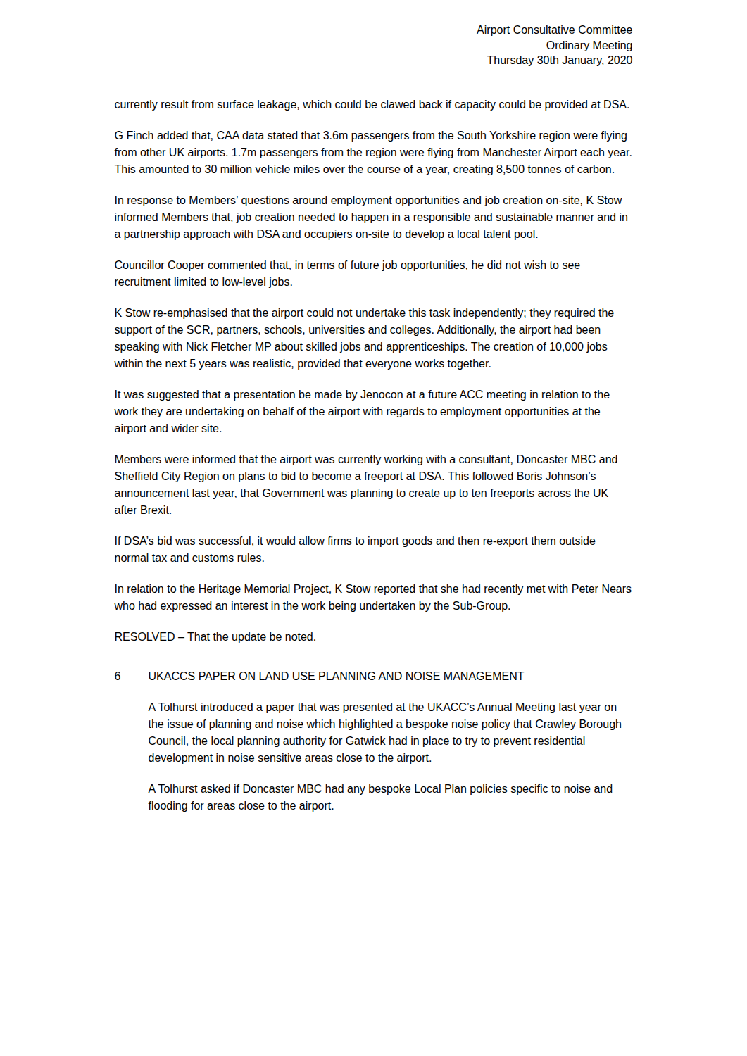Airport Consultative Committee
Ordinary Meeting
Thursday 30th January, 2020
currently result from surface leakage, which could be clawed back if capacity could be provided at DSA.
G Finch added that, CAA data stated that 3.6m passengers from the South Yorkshire region were flying from other UK airports. 1.7m passengers from the region were flying from Manchester Airport each year. This amounted to 30 million vehicle miles over the course of a year, creating 8,500 tonnes of carbon.
In response to Members’ questions around employment opportunities and job creation on-site, K Stow informed Members that, job creation needed to happen in a responsible and sustainable manner and in a partnership approach with DSA and occupiers on-site to develop a local talent pool.
Councillor Cooper commented that, in terms of future job opportunities, he did not wish to see recruitment limited to low-level jobs.
K Stow re-emphasised that the airport could not undertake this task independently; they required the support of the SCR, partners, schools, universities and colleges. Additionally, the airport had been speaking with Nick Fletcher MP about skilled jobs and apprenticeships. The creation of 10,000 jobs within the next 5 years was realistic, provided that everyone works together.
It was suggested that a presentation be made by Jenocon at a future ACC meeting in relation to the work they are undertaking on behalf of the airport with regards to employment opportunities at the airport and wider site.
Members were informed that the airport was currently working with a consultant, Doncaster MBC and Sheffield City Region on plans to bid to become a freeport at DSA. This followed Boris Johnson’s announcement last year, that Government was planning to create up to ten freeports across the UK after Brexit.
If DSA’s bid was successful, it would allow firms to import goods and then re-export them outside normal tax and customs rules.
In relation to the Heritage Memorial Project, K Stow reported that she had recently met with Peter Nears who had expressed an interest in the work being undertaken by the Sub-Group.
RESOLVED – That the update be noted.
6
UKACCS Paper on Land Use Planning and Noise Management
A Tolhurst introduced a paper that was presented at the UKACC’s Annual Meeting last year on the issue of planning and noise which highlighted a bespoke noise policy that Crawley Borough Council, the local planning authority for Gatwick had in place to try to prevent residential development in noise sensitive areas close to the airport.
A Tolhurst asked if Doncaster MBC had any bespoke Local Plan policies specific to noise and flooding for areas close to the airport.